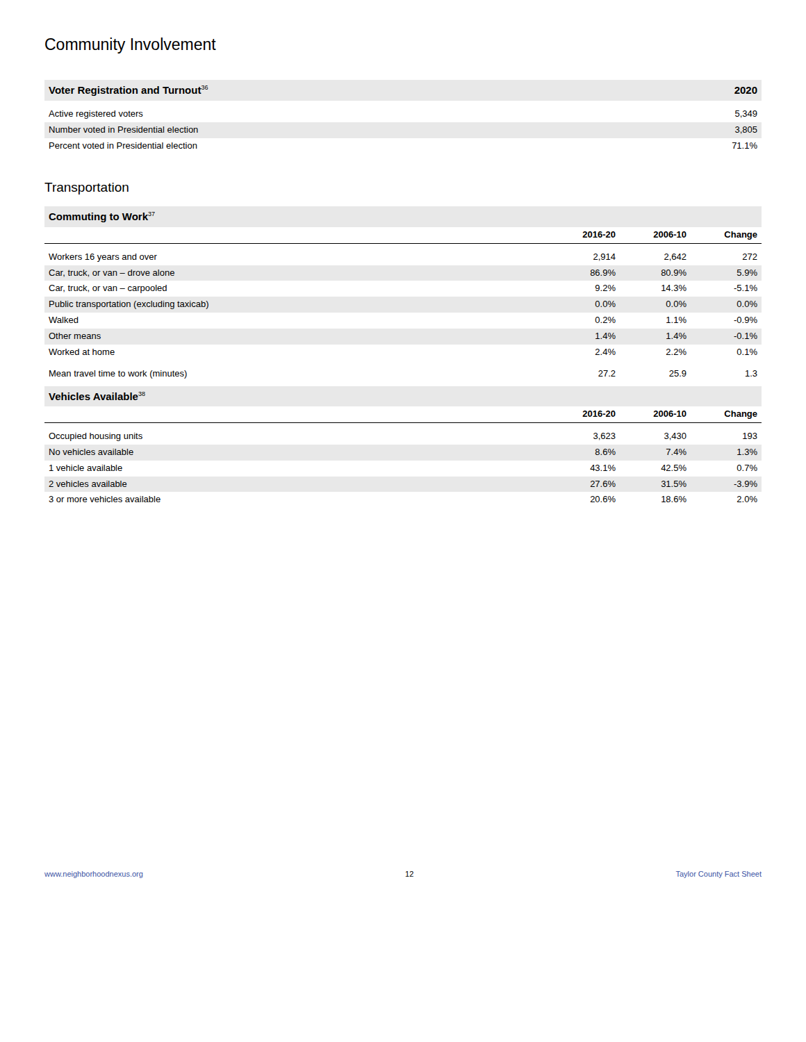Community Involvement
Voter Registration and Turnout 36 2020
| Active registered voters | 5,349 |
| Number voted in Presidential election | 3,805 |
| Percent voted in Presidential election | 71.1% |
Transportation
Commuting to Work 37
| | 2016-20 | 2006-10 | Change |
| --- | --- | --- | --- |
| Workers 16 years and over | 2,914 | 2,642 | 272 |
| Car, truck, or van – drove alone | 86.9% | 80.9% | 5.9% |
| Car, truck, or van – carpooled | 9.2% | 14.3% | -5.1% |
| Public transportation (excluding taxicab) | 0.0% | 0.0% | 0.0% |
| Walked | 0.2% | 1.1% | -0.9% |
| Other means | 1.4% | 1.4% | -0.1% |
| Worked at home | 2.4% | 2.2% | 0.1% |
| Mean travel time to work (minutes) | 27.2 | 25.9 | 1.3 |
Vehicles Available 38
| | 2016-20 | 2006-10 | Change |
| --- | --- | --- | --- |
| Occupied housing units | 3,623 | 3,430 | 193 |
| No vehicles available | 8.6% | 7.4% | 1.3% |
| 1 vehicle available | 43.1% | 42.5% | 0.7% |
| 2 vehicles available | 27.6% | 31.5% | -3.9% |
| 3 or more vehicles available | 20.6% | 18.6% | 2.0% |
www.neighborhoodnexus.org 12 Taylor County Fact Sheet